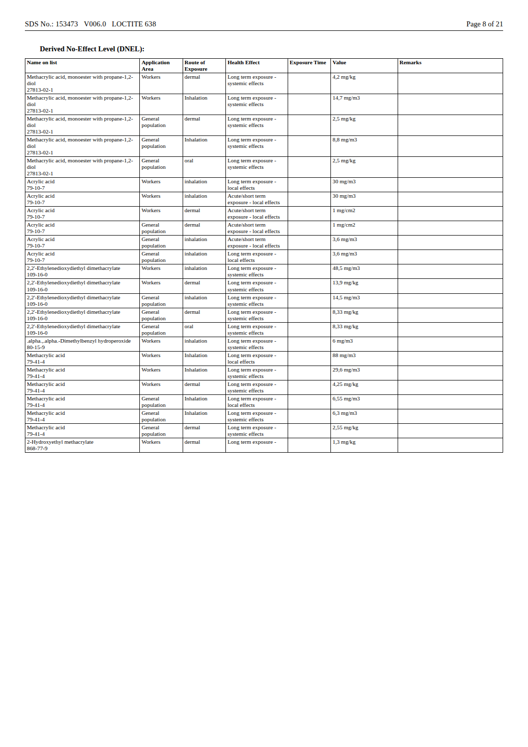SDS No.: 153473 V006.0 LOCTITE 638
Page 8 of 21
Derived No-Effect Level (DNEL):
| Name on list | Application Area | Route of Exposure | Health Effect | Exposure Time | Value | Remarks |
| --- | --- | --- | --- | --- | --- | --- |
| Methacrylic acid, monoester with propane-1,2-diol 27813-02-1 | Workers | dermal | Long term exposure - systemic effects | | 4,2 mg/kg | |
| Methacrylic acid, monoester with propane-1,2-diol 27813-02-1 | Workers | Inhalation | Long term exposure - systemic effects | | 14,7 mg/m3 | |
| Methacrylic acid, monoester with propane-1,2-diol 27813-02-1 | General population | dermal | Long term exposure - systemic effects | | 2,5 mg/kg | |
| Methacrylic acid, monoester with propane-1,2-diol 27813-02-1 | General population | Inhalation | Long term exposure - systemic effects | | 8,8 mg/m3 | |
| Methacrylic acid, monoester with propane-1,2-diol 27813-02-1 | General population | oral | Long term exposure - systemic effects | | 2,5 mg/kg | |
| Acrylic acid 79-10-7 | Workers | inhalation | Long term exposure - local effects | | 30 mg/m3 | |
| Acrylic acid 79-10-7 | Workers | inhalation | Acute/short term exposure - local effects | | 30 mg/m3 | |
| Acrylic acid 79-10-7 | Workers | dermal | Acute/short term exposure - local effects | | 1 mg/cm2 | |
| Acrylic acid 79-10-7 | General population | dermal | Acute/short term exposure - local effects | | 1 mg/cm2 | |
| Acrylic acid 79-10-7 | General population | inhalation | Acute/short term exposure - local effects | | 3,6 mg/m3 | |
| Acrylic acid 79-10-7 | General population | inhalation | Long term exposure - local effects | | 3,6 mg/m3 | |
| 2,2'-Ethylenedioxydiethyl dimethacrylate 109-16-0 | Workers | inhalation | Long term exposure - systemic effects | | 48,5 mg/m3 | |
| 2,2'-Ethylenedioxydiethyl dimethacrylate 109-16-0 | Workers | dermal | Long term exposure - systemic effects | | 13,9 mg/kg | |
| 2,2'-Ethylenedioxydiethyl dimethacrylate 109-16-0 | General population | inhalation | Long term exposure - systemic effects | | 14,5 mg/m3 | |
| 2,2'-Ethylenedioxydiethyl dimethacrylate 109-16-0 | General population | dermal | Long term exposure - systemic effects | | 8,33 mg/kg | |
| 2,2'-Ethylenedioxydiethyl dimethacrylate 109-16-0 | General population | oral | Long term exposure - systemic effects | | 8,33 mg/kg | |
| .alpha.,.alpha.-Dimethylbenzyl hydroperoxide 80-15-9 | Workers | inhalation | Long term exposure - systemic effects | | 6 mg/m3 | |
| Methacrylic acid 79-41-4 | Workers | Inhalation | Long term exposure - local effects | | 88 mg/m3 | |
| Methacrylic acid 79-41-4 | Workers | Inhalation | Long term exposure - systemic effects | | 29,6 mg/m3 | |
| Methacrylic acid 79-41-4 | Workers | dermal | Long term exposure - systemic effects | | 4,25 mg/kg | |
| Methacrylic acid 79-41-4 | General population | Inhalation | Long term exposure - local effects | | 6,55 mg/m3 | |
| Methacrylic acid 79-41-4 | General population | Inhalation | Long term exposure - systemic effects | | 6,3 mg/m3 | |
| Methacrylic acid 79-41-4 | General population | dermal | Long term exposure - systemic effects | | 2,55 mg/kg | |
| 2-Hydroxyethyl methacrylate 868-77-9 | Workers | dermal | Long term exposure - | | 1,3 mg/kg | |